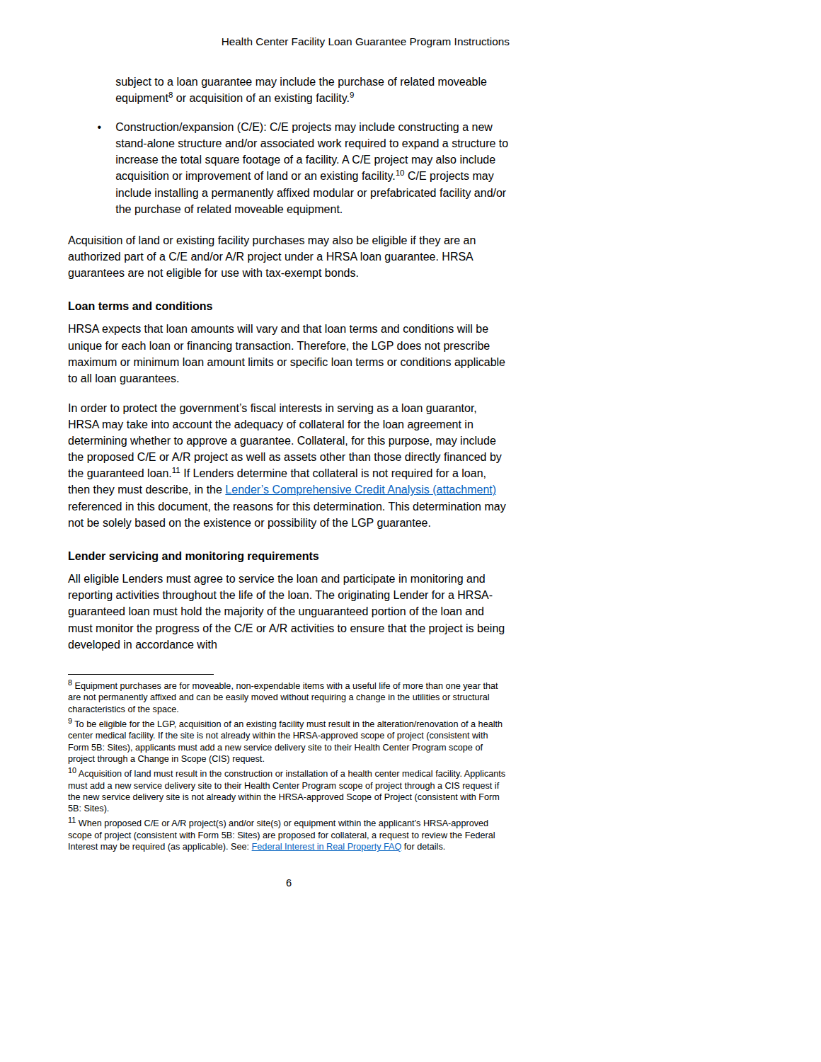Health Center Facility Loan Guarantee Program Instructions
subject to a loan guarantee may include the purchase of related moveable equipment8 or acquisition of an existing facility.9
Construction/expansion (C/E): C/E projects may include constructing a new stand-alone structure and/or associated work required to expand a structure to increase the total square footage of a facility. A C/E project may also include acquisition or improvement of land or an existing facility.10 C/E projects may include installing a permanently affixed modular or prefabricated facility and/or the purchase of related moveable equipment.
Acquisition of land or existing facility purchases may also be eligible if they are an authorized part of a C/E and/or A/R project under a HRSA loan guarantee. HRSA guarantees are not eligible for use with tax-exempt bonds.
Loan terms and conditions
HRSA expects that loan amounts will vary and that loan terms and conditions will be unique for each loan or financing transaction. Therefore, the LGP does not prescribe maximum or minimum loan amount limits or specific loan terms or conditions applicable to all loan guarantees.
In order to protect the government’s fiscal interests in serving as a loan guarantor, HRSA may take into account the adequacy of collateral for the loan agreement in determining whether to approve a guarantee. Collateral, for this purpose, may include the proposed C/E or A/R project as well as assets other than those directly financed by the guaranteed loan.11 If Lenders determine that collateral is not required for a loan, then they must describe, in the Lender’s Comprehensive Credit Analysis (attachment) referenced in this document, the reasons for this determination. This determination may not be solely based on the existence or possibility of the LGP guarantee.
Lender servicing and monitoring requirements
All eligible Lenders must agree to service the loan and participate in monitoring and reporting activities throughout the life of the loan. The originating Lender for a HRSA-guaranteed loan must hold the majority of the unguaranteed portion of the loan and must monitor the progress of the C/E or A/R activities to ensure that the project is being developed in accordance with
8 Equipment purchases are for moveable, non-expendable items with a useful life of more than one year that are not permanently affixed and can be easily moved without requiring a change in the utilities or structural characteristics of the space.
9 To be eligible for the LGP, acquisition of an existing facility must result in the alteration/renovation of a health center medical facility. If the site is not already within the HRSA-approved scope of project (consistent with Form 5B: Sites), applicants must add a new service delivery site to their Health Center Program scope of project through a Change in Scope (CIS) request.
10 Acquisition of land must result in the construction or installation of a health center medical facility. Applicants must add a new service delivery site to their Health Center Program scope of project through a CIS request if the new service delivery site is not already within the HRSA-approved Scope of Project (consistent with Form 5B: Sites).
11 When proposed C/E or A/R project(s) and/or site(s) or equipment within the applicant’s HRSA-approved scope of project (consistent with Form 5B: Sites) are proposed for collateral, a request to review the Federal Interest may be required (as applicable). See: Federal Interest in Real Property FAQ for details.
6